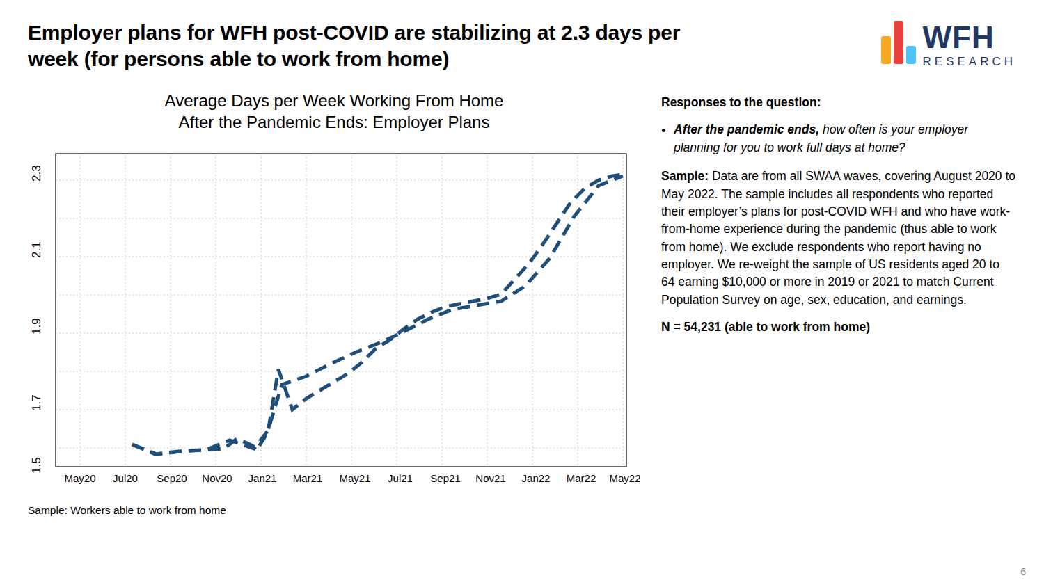Employer plans for WFH post-COVID are stabilizing at 2.3 days per week (for persons able to work from home)
WFH
RESEARCH
Average Days per Week Working From Home
After the Pandemic Ends: Employer Plans
2.3 2.1 1.9 1.7 1.5 May20 Jul20 Sep20 Nov20 Jan21 Mar21 May21 Jul21 Sep21 Nov21 Jan22 Mar22 May22
Sample: Workers able to work from home
Responses to the question:
After the pandemic ends, how often is your employer planning for you to work full days at home?
Sample: Data are from all SWAA waves, covering August 2020 to May 2022. The sample includes all respondents who reported their employer’s plans for post-COVID WFH and who have work-from-home experience during the pandemic (thus able to work from home). We exclude respondents who report having no employer. We re-weight the sample of US residents aged 20 to 64 earning $10,000 or more in 2019 or 2021 to match Current Population Survey on age, sex, education, and earnings.
N = 54,231 (able to work from home)
6